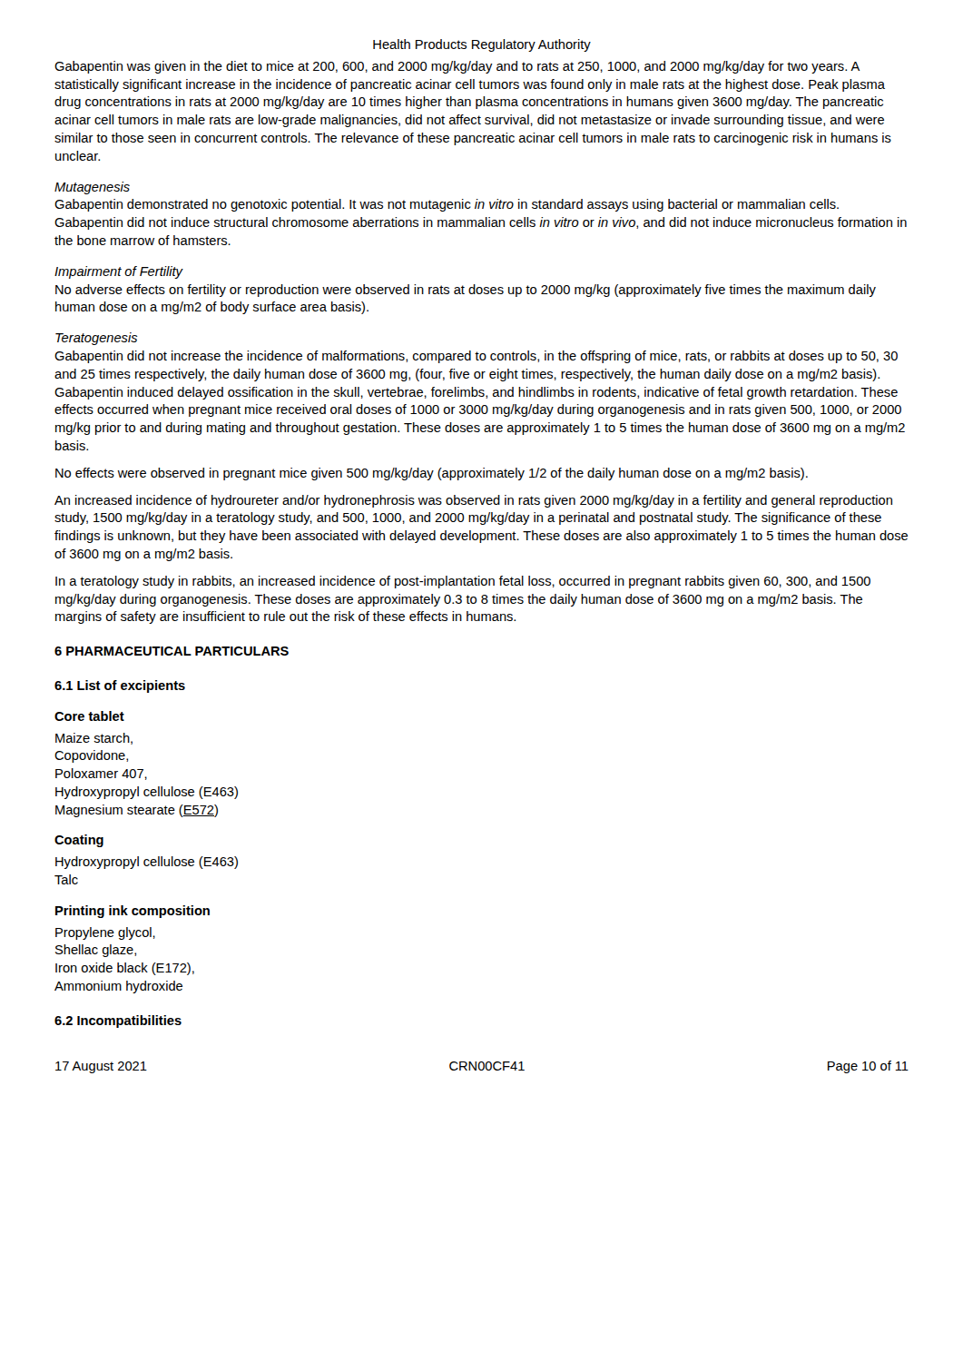Health Products Regulatory Authority
Gabapentin was given in the diet to mice at 200, 600, and 2000 mg/kg/day and to rats at 250, 1000, and 2000 mg/kg/day for two years. A statistically significant increase in the incidence of pancreatic acinar cell tumors was found only in male rats at the highest dose. Peak plasma drug concentrations in rats at 2000 mg/kg/day are 10 times higher than plasma concentrations in humans given 3600 mg/day. The pancreatic acinar cell tumors in male rats are low-grade malignancies, did not affect survival, did not metastasize or invade surrounding tissue, and were similar to those seen in concurrent controls. The relevance of these pancreatic acinar cell tumors in male rats to carcinogenic risk in humans is unclear.
Mutagenesis
Gabapentin demonstrated no genotoxic potential. It was not mutagenic in vitro in standard assays using bacterial or mammalian cells. Gabapentin did not induce structural chromosome aberrations in mammalian cells in vitro or in vivo, and did not induce micronucleus formation in the bone marrow of hamsters.
Impairment of Fertility
No adverse effects on fertility or reproduction were observed in rats at doses up to 2000 mg/kg (approximately five times the maximum daily human dose on a mg/m2 of body surface area basis).
Teratogenesis
Gabapentin did not increase the incidence of malformations, compared to controls, in the offspring of mice, rats, or rabbits at doses up to 50, 30 and 25 times respectively, the daily human dose of 3600 mg, (four, five or eight times, respectively, the human daily dose on a mg/m2 basis).
Gabapentin induced delayed ossification in the skull, vertebrae, forelimbs, and hindlimbs in rodents, indicative of fetal growth retardation. These effects occurred when pregnant mice received oral doses of 1000 or 3000 mg/kg/day during organogenesis and in rats given 500, 1000, or 2000 mg/kg prior to and during mating and throughout gestation. These doses are approximately 1 to 5 times the human dose of 3600 mg on a mg/m2 basis.
No effects were observed in pregnant mice given 500 mg/kg/day (approximately 1/2 of the daily human dose on a mg/m2 basis).
An increased incidence of hydroureter and/or hydronephrosis was observed in rats given 2000 mg/kg/day in a fertility and general reproduction study, 1500 mg/kg/day in a teratology study, and 500, 1000, and 2000 mg/kg/day in a perinatal and postnatal study. The significance of these findings is unknown, but they have been associated with delayed development. These doses are also approximately 1 to 5 times the human dose of 3600 mg on a mg/m2 basis.
In a teratology study in rabbits, an increased incidence of post-implantation fetal loss, occurred in pregnant rabbits given 60, 300, and 1500 mg/kg/day during organogenesis. These doses are approximately 0.3 to 8 times the daily human dose of 3600 mg on a mg/m2 basis. The margins of safety are insufficient to rule out the risk of these effects in humans.
6 PHARMACEUTICAL PARTICULARS
6.1 List of excipients
Core tablet
Maize starch,
Copovidone,
Poloxamer 407,
Hydroxypropyl cellulose (E463)
Magnesium stearate (E572)
Coating
Hydroxypropyl cellulose (E463)
Talc
Printing ink composition
Propylene glycol,
Shellac glaze,
Iron oxide black (E172),
Ammonium hydroxide
6.2 Incompatibilities
17 August 2021 CRN00CF41 Page 10 of 11